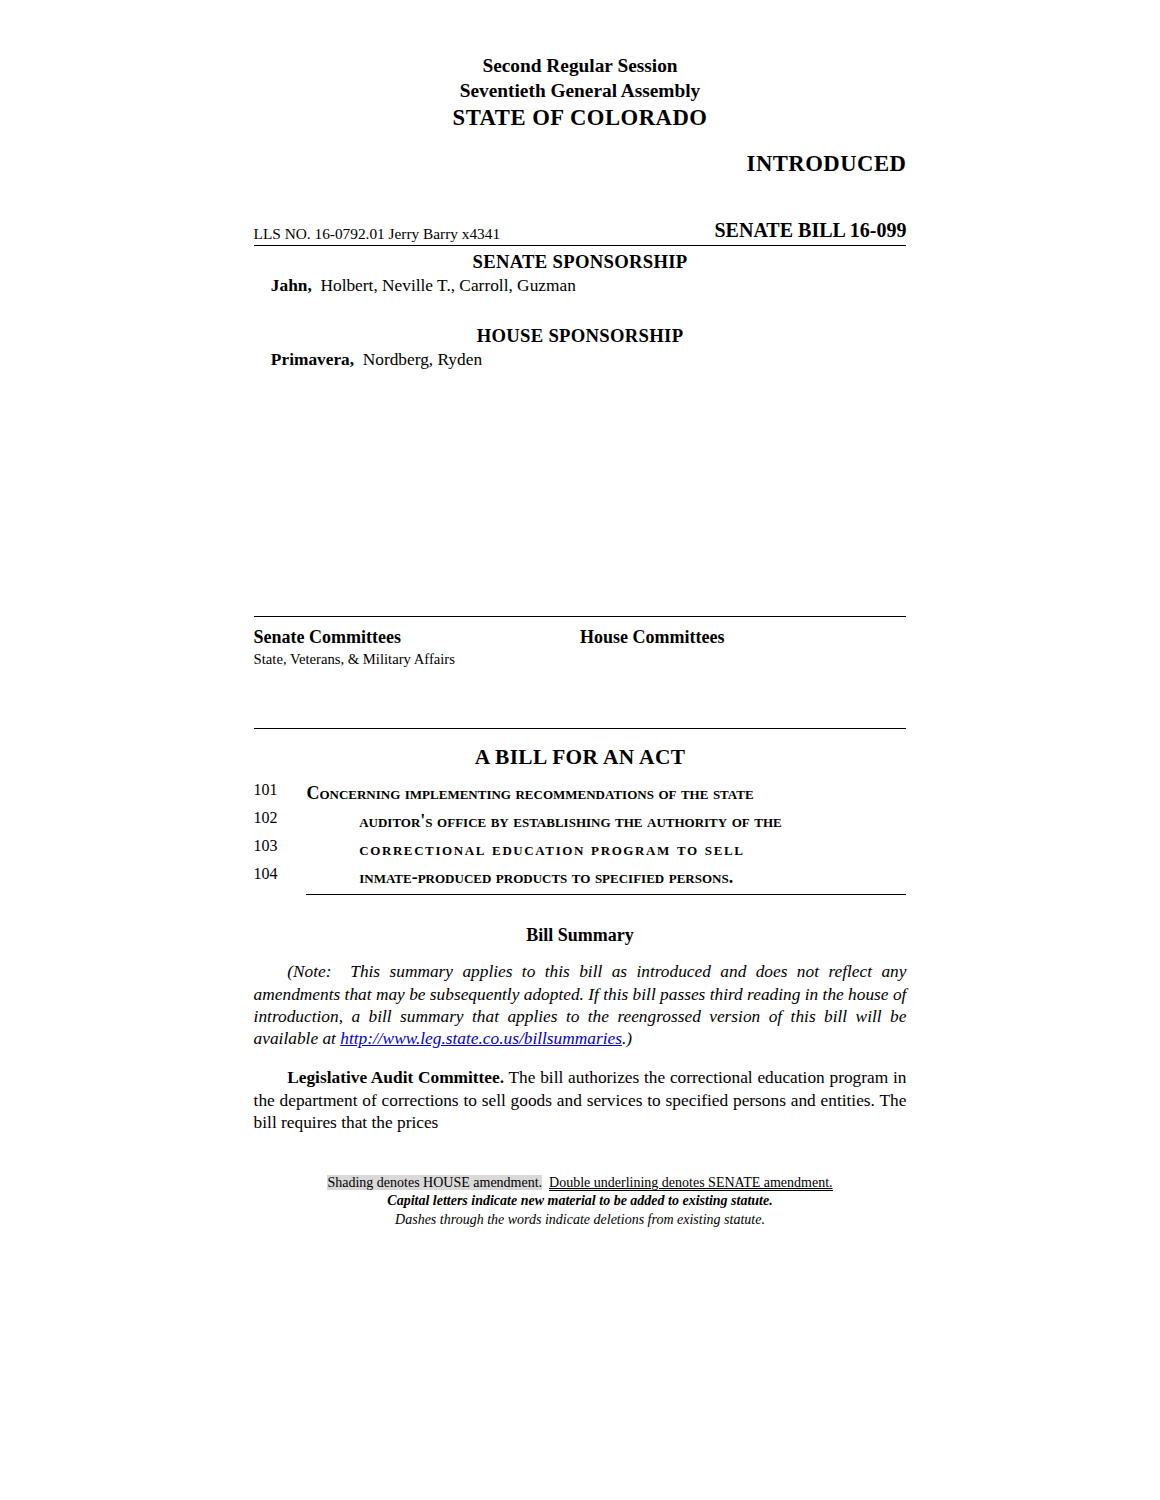Second Regular Session
Seventieth General Assembly
STATE OF COLORADO
INTRODUCED
LLS NO. 16-0792.01 Jerry Barry x4341
SENATE BILL 16-099
SENATE SPONSORSHIP
Jahn, Holbert, Neville T., Carroll, Guzman
HOUSE SPONSORSHIP
Primavera, Nordberg, Ryden
Senate Committees
State, Veterans, & Military Affairs
House Committees
A BILL FOR AN ACT
| 101 | Concerning implementing recommendations of the state |
| 102 | auditor's office by establishing the authority of the |
| 103 | correctional education program to sell |
| 104 | inmate-produced products to specified persons. |
Bill Summary
(Note: This summary applies to this bill as introduced and does not reflect any amendments that may be subsequently adopted. If this bill passes third reading in the house of introduction, a bill summary that applies to the reengrossed version of this bill will be available at http://www.leg.state.co.us/billsummaries.)
Legislative Audit Committee. The bill authorizes the correctional education program in the department of corrections to sell goods and services to specified persons and entities. The bill requires that the prices
Shading denotes HOUSE amendment. Double underlining denotes SENATE amendment.
Capital letters indicate new material to be added to existing statute.
Dashes through the words indicate deletions from existing statute.